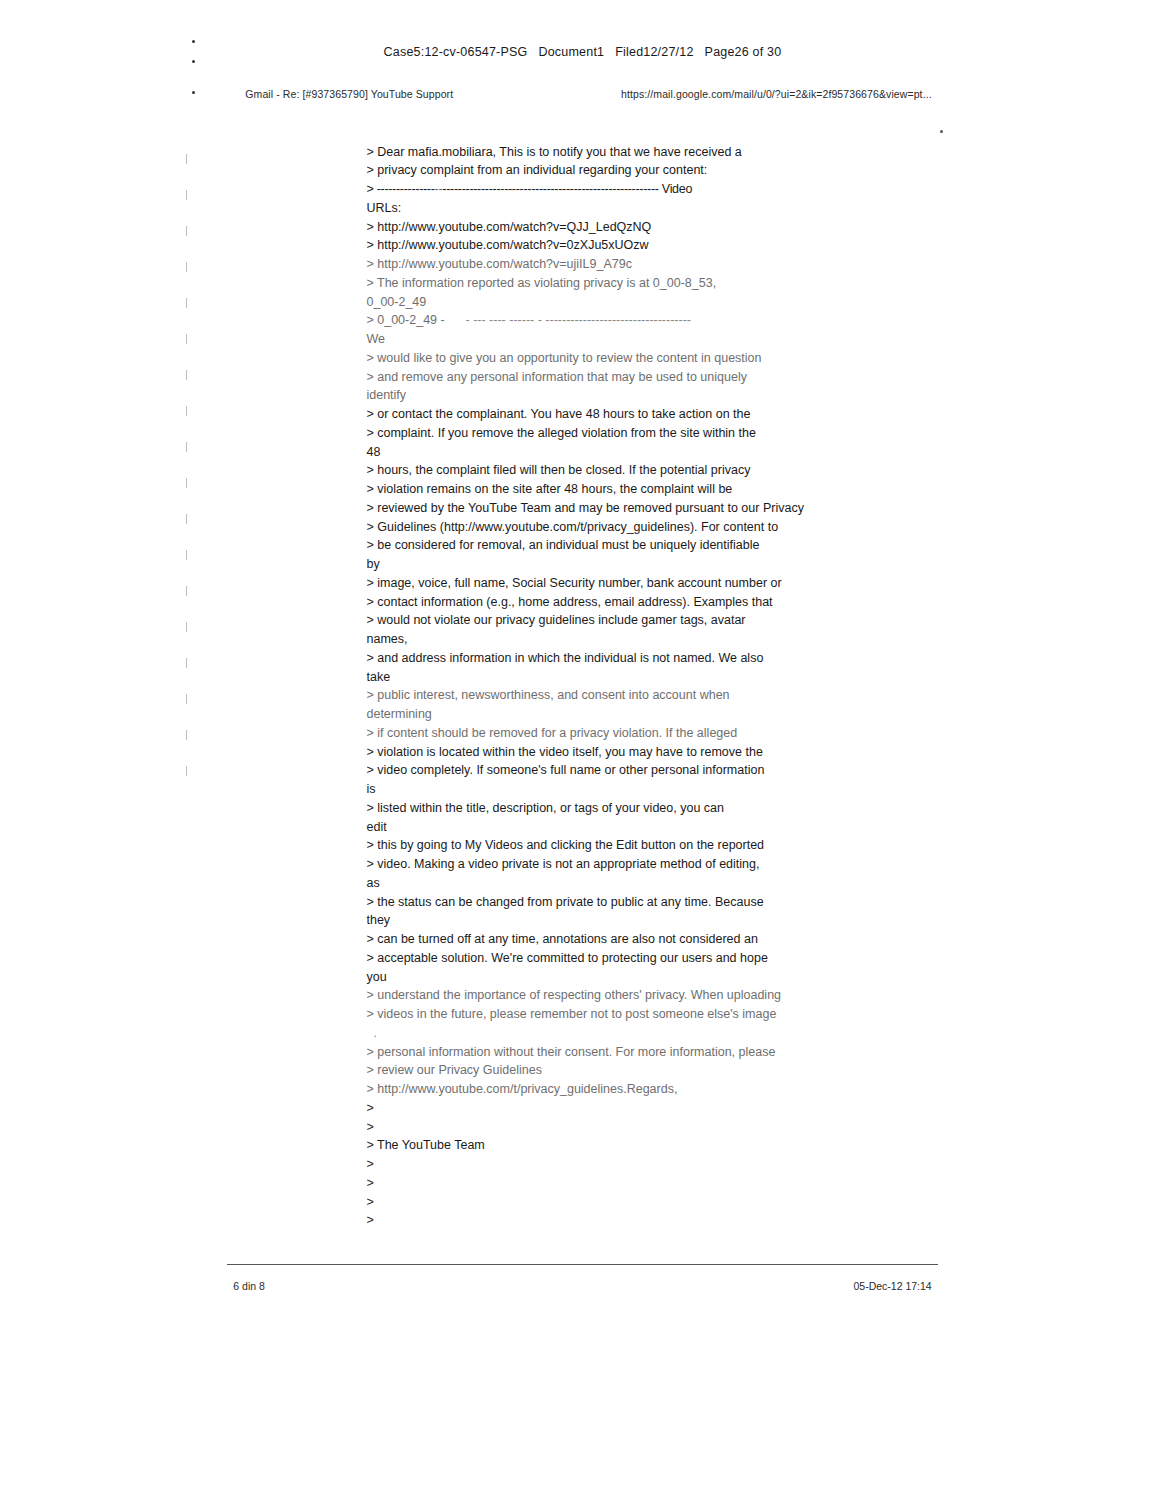Case5:12-cv-06547-PSG Document1 Filed12/27/12 Page26 of 30
Gmail - Re: [#937365790] YouTube Support
https://mail.google.com/mail/u/0/?ui=2&ik=2f95736676&view=pt...
> Dear mafia.mobiliara, This is to notify you that we have received a
> privacy complaint from an individual regarding your content:
> ------------------------------------------------------------------------- Video
URLs:
> http://www.youtube.com/watch?v=QJJ_LedQzNQ
> http://www.youtube.com/watch?v=0zXJu5xUOzw
> http://www.youtube.com/watch?v=ujiIL9_A79c
> The information reported as violating privacy is at 0_00-8_53,
0_00-2_49
> 0_00-2_49 - - --- ---- ------ - -----------------------------------
We
> would like to give you an opportunity to review the content in question
> and remove any personal information that may be used to uniquely
identify
> or contact the complainant. You have 48 hours to take action on the
> complaint. If you remove the alleged violation from the site within the
48
> hours, the complaint filed will then be closed. If the potential privacy
> violation remains on the site after 48 hours, the complaint will be
> reviewed by the YouTube Team and may be removed pursuant to our Privacy
> Guidelines (http://www.youtube.com/t/privacy_guidelines). For content to
> be considered for removal, an individual must be uniquely identifiable
by
> image, voice, full name, Social Security number, bank account number or
> contact information (e.g., home address, email address). Examples that
> would not violate our privacy guidelines include gamer tags, avatar
names,
> and address information in which the individual is not named. We also
take
> public interest, newsworthiness, and consent into account when
determining
> if content should be removed for a privacy violation. If the alleged
> violation is located within the video itself, you may have to remove the
> video completely. If someone's full name or other personal information
is
> listed within the title, description, or tags of your video, you can
edit
> this by going to My Videos and clicking the Edit button on the reported
> video. Making a video private is not an appropriate method of editing,
as
> the status can be changed from private to public at any time. Because
they
> can be turned off at any time, annotations are also not considered an
> acceptable solution. We're committed to protecting our users and hope
you
> understand the importance of respecting others' privacy. When uploading
> videos in the future, please remember not to post someone else's image
.
> personal information without their consent. For more information, please
> review our Privacy Guidelines
> http://www.youtube.com/t/privacy_guidelines.Regards,
>
>
> The YouTube Team
>
>
>
>
6 din 8
05-Dec-12 17:14